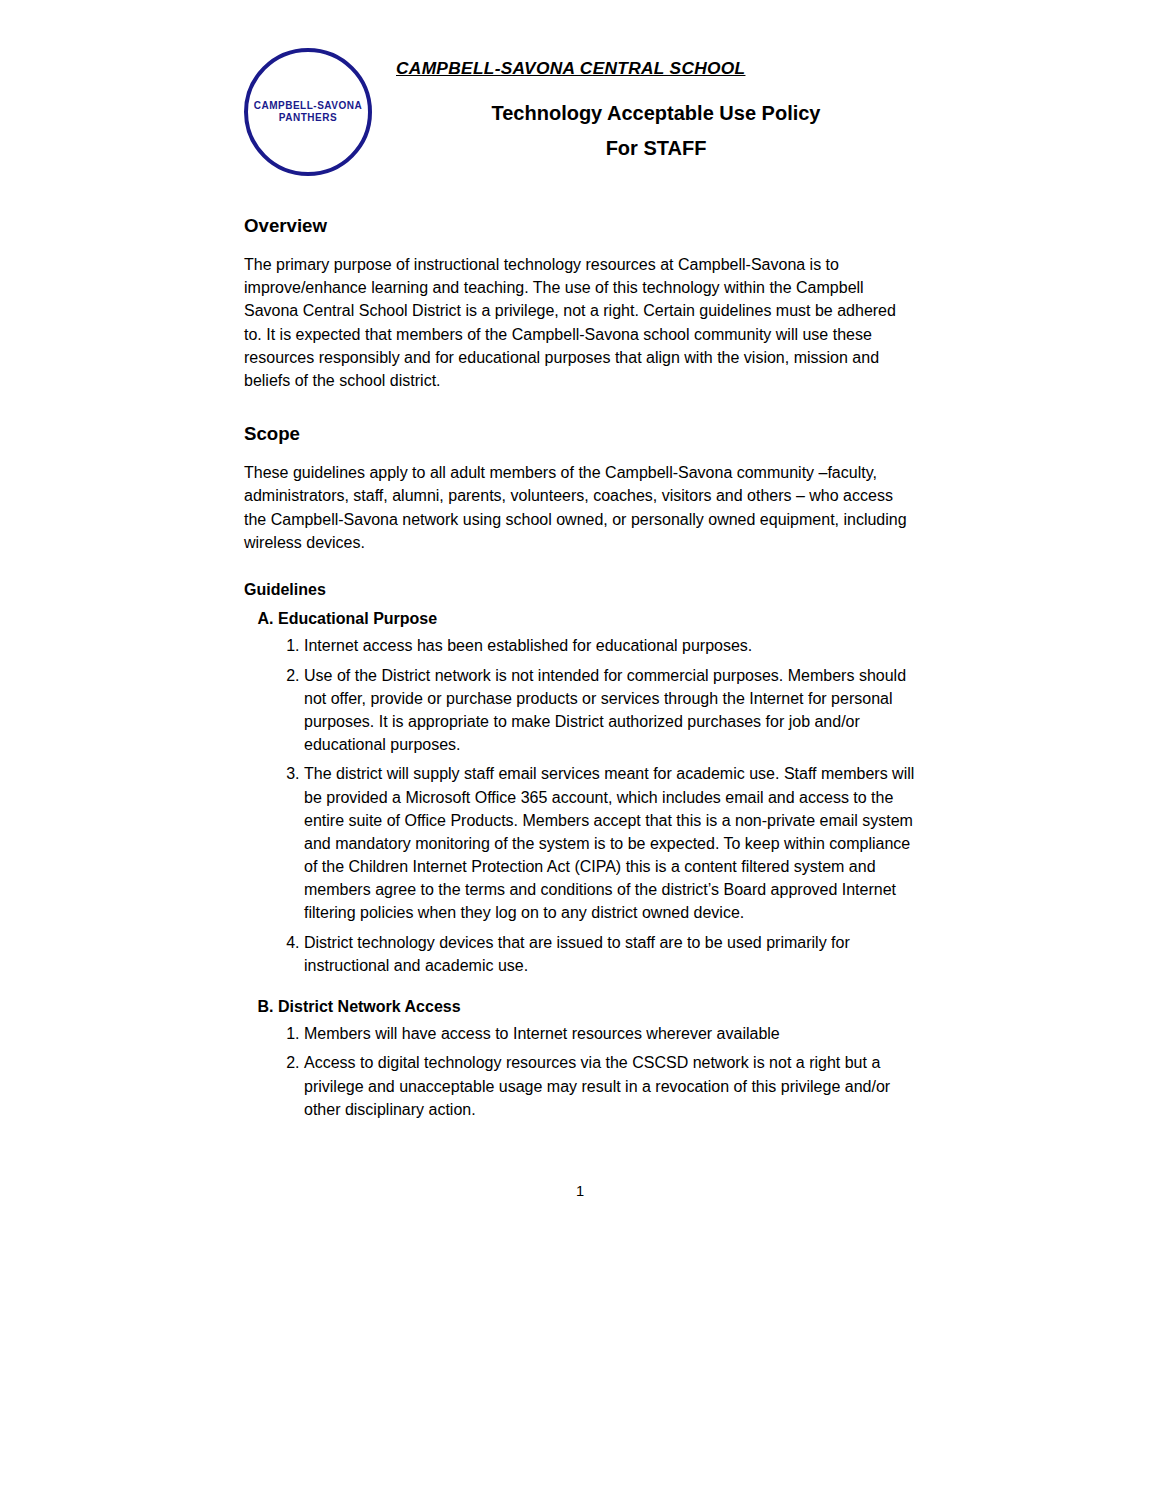CAMPBELL‑SAVONA
PANTHERS
CAMPBELL-SAVONA CENTRAL SCHOOL
Technology Acceptable Use Policy
For STAFF
Overview
The primary purpose of instructional technology resources at Campbell-Savona is to improve/enhance learning and teaching. The use of this technology within the Campbell Savona Central School District is a privilege, not a right. Certain guidelines must be adhered to. It is expected that members of the Campbell-Savona school community will use these resources responsibly and for educational purposes that align with the vision, mission and beliefs of the school district.
Scope
These guidelines apply to all adult members of the Campbell-Savona community –faculty, administrators, staff, alumni, parents, volunteers, coaches, visitors and others – who access the Campbell-Savona network using school owned, or personally owned equipment, including wireless devices.
Guidelines
Educational Purpose
Internet access has been established for educational purposes.
Use of the District network is not intended for commercial purposes. Members should not offer, provide or purchase products or services through the Internet for personal purposes. It is appropriate to make District authorized purchases for job and/or educational purposes.
The district will supply staff email services meant for academic use. Staff members will be provided a Microsoft Office 365 account, which includes email and access to the entire suite of Office Products. Members accept that this is a non-private email system and mandatory monitoring of the system is to be expected. To keep within compliance of the Children Internet Protection Act (CIPA) this is a content filtered system and members agree to the terms and conditions of the district’s Board approved Internet filtering policies when they log on to any district owned device.
District technology devices that are issued to staff are to be used primarily for instructional and academic use.
District Network Access
Members will have access to Internet resources wherever available
Access to digital technology resources via the CSCSD network is not a right but a privilege and unacceptable usage may result in a revocation of this privilege and/or other disciplinary action.
1